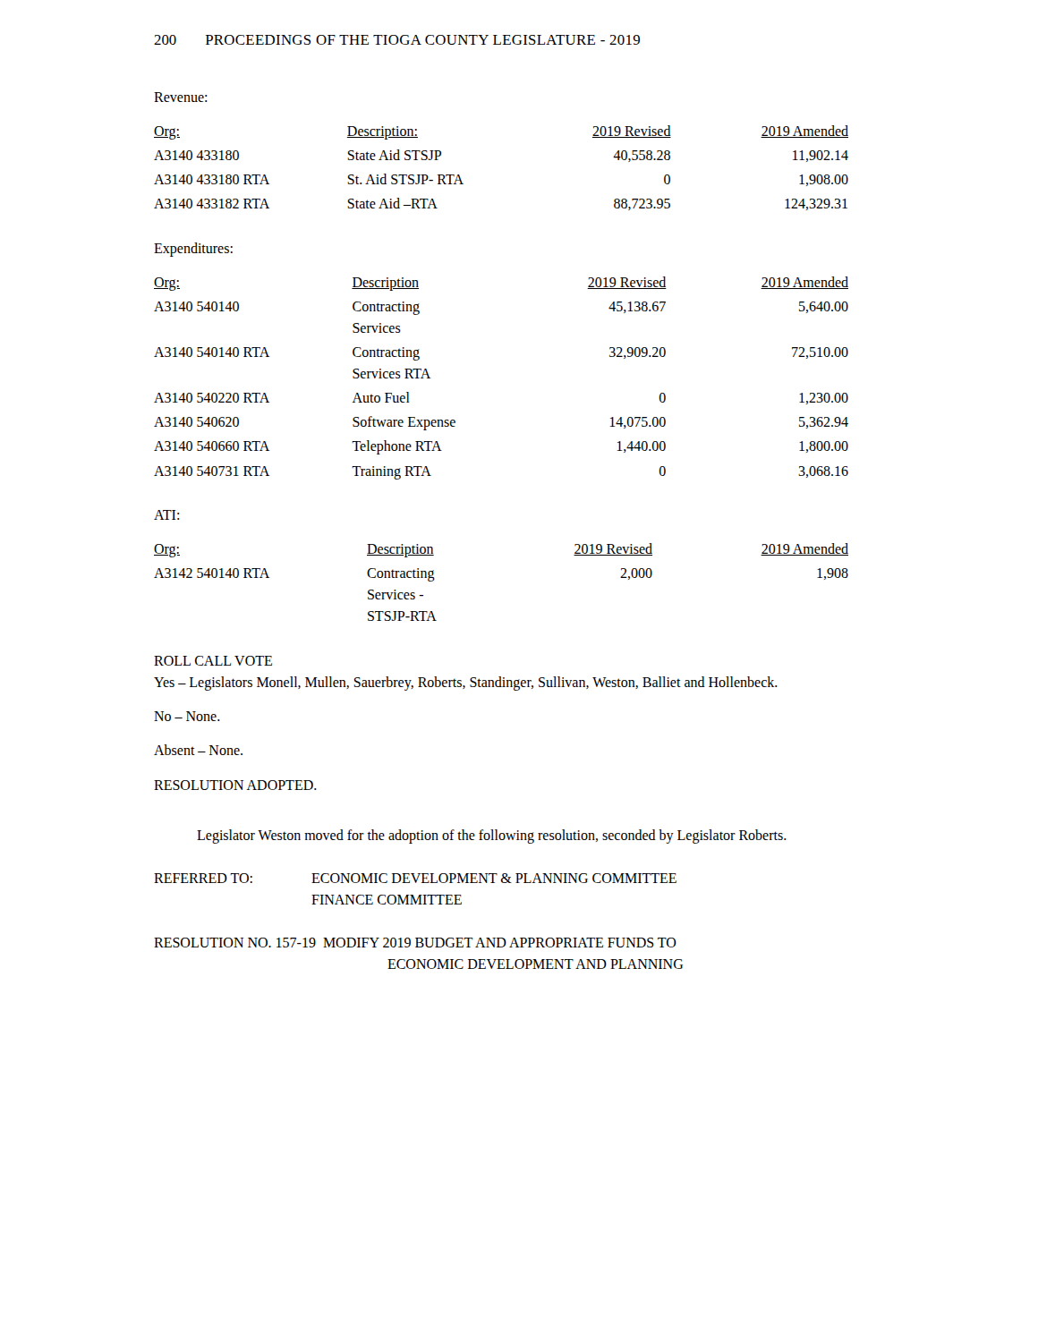200 PROCEEDINGS OF THE TIOGA COUNTY LEGISLATURE - 2019
Revenue:
| Org: | Description: | 2019 Revised | 2019 Amended |
| --- | --- | --- | --- |
| A3140 433180 | State Aid STSJP | 40,558.28 | 11,902.14 |
| A3140 433180 RTA | St. Aid STSJP- RTA | 0 | 1,908.00 |
| A3140 433182 RTA | State Aid –RTA | 88,723.95 | 124,329.31 |
Expenditures:
| Org: | Description | 2019 Revised | 2019 Amended |
| --- | --- | --- | --- |
| A3140 540140 | Contracting Services | 45,138.67 | 5,640.00 |
| A3140 540140 RTA | Contracting Services RTA | 32,909.20 | 72,510.00 |
| A3140 540220 RTA | Auto Fuel | 0 | 1,230.00 |
| A3140 540620 | Software Expense | 14,075.00 | 5,362.94 |
| A3140 540660 RTA | Telephone RTA | 1,440.00 | 1,800.00 |
| A3140 540731 RTA | Training RTA | 0 | 3,068.16 |
ATI:
| Org: | Description | 2019 Revised | 2019 Amended |
| --- | --- | --- | --- |
| A3142 540140 RTA | Contracting Services - STSJP-RTA | 2,000 | 1,908 |
ROLL CALL VOTE
Yes – Legislators Monell, Mullen, Sauerbrey, Roberts, Standinger, Sullivan, Weston, Balliet and Hollenbeck.
No – None.
Absent – None.
RESOLUTION ADOPTED.
Legislator Weston moved for the adoption of the following resolution, seconded by Legislator Roberts.
REFERRED TO:
ECONOMIC DEVELOPMENT & PLANNING COMMITTEE
FINANCE COMMITTEE
RESOLUTION NO. 157-19 MODIFY 2019 BUDGET AND APPROPRIATE FUNDS TO ECONOMIC DEVELOPMENT AND PLANNING